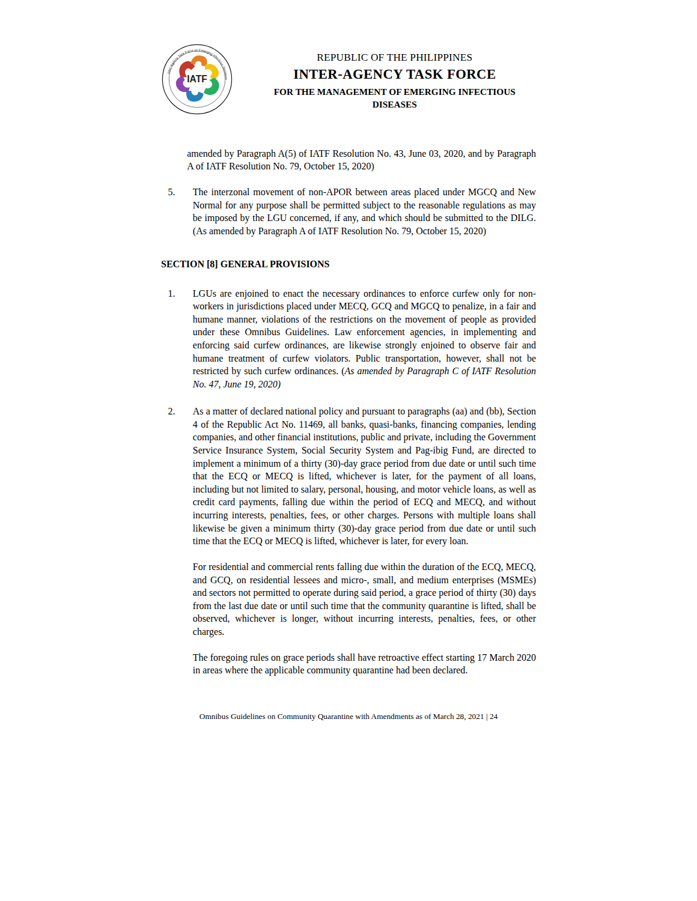IATF Inter-Agency Task Force on Emerging Infectious Diseases
REPUBLIC OF THE PHILIPPINES
INTER-AGENCY TASK FORCE
FOR THE MANAGEMENT OF EMERGING INFECTIOUS DISEASES
amended by Paragraph A(5) of IATF Resolution No. 43, June 03, 2020, and by Paragraph A of IATF Resolution No. 79, October 15, 2020)
5. The interzonal movement of non-APOR between areas placed under MGCQ and New Normal for any purpose shall be permitted subject to the reasonable regulations as may be imposed by the LGU concerned, if any, and which should be submitted to the DILG. (As amended by Paragraph A of IATF Resolution No. 79, October 15, 2020)
SECTION [8] GENERAL PROVISIONS
1. LGUs are enjoined to enact the necessary ordinances to enforce curfew only for non-workers in jurisdictions placed under MECQ, GCQ and MGCQ to penalize, in a fair and humane manner, violations of the restrictions on the movement of people as provided under these Omnibus Guidelines. Law enforcement agencies, in implementing and enforcing said curfew ordinances, are likewise strongly enjoined to observe fair and humane treatment of curfew violators. Public transportation, however, shall not be restricted by such curfew ordinances. (As amended by Paragraph C of IATF Resolution No. 47, June 19, 2020)
2. As a matter of declared national policy and pursuant to paragraphs (aa) and (bb), Section 4 of the Republic Act No. 11469, all banks, quasi-banks, financing companies, lending companies, and other financial institutions, public and private, including the Government Service Insurance System, Social Security System and Pag-ibig Fund, are directed to implement a minimum of a thirty (30)-day grace period from due date or until such time that the ECQ or MECQ is lifted, whichever is later, for the payment of all loans, including but not limited to salary, personal, housing, and motor vehicle loans, as well as credit card payments, falling due within the period of ECQ and MECQ, and without incurring interests, penalties, fees, or other charges. Persons with multiple loans shall likewise be given a minimum thirty (30)-day grace period from due date or until such time that the ECQ or MECQ is lifted, whichever is later, for every loan.
For residential and commercial rents falling due within the duration of the ECQ, MECQ, and GCQ, on residential lessees and micro-, small, and medium enterprises (MSMEs) and sectors not permitted to operate during said period, a grace period of thirty (30) days from the last due date or until such time that the community quarantine is lifted, shall be observed, whichever is longer, without incurring interests, penalties, fees, or other charges.
The foregoing rules on grace periods shall have retroactive effect starting 17 March 2020 in areas where the applicable community quarantine had been declared.
Omnibus Guidelines on Community Quarantine with Amendments as of March 28, 2021 | 24